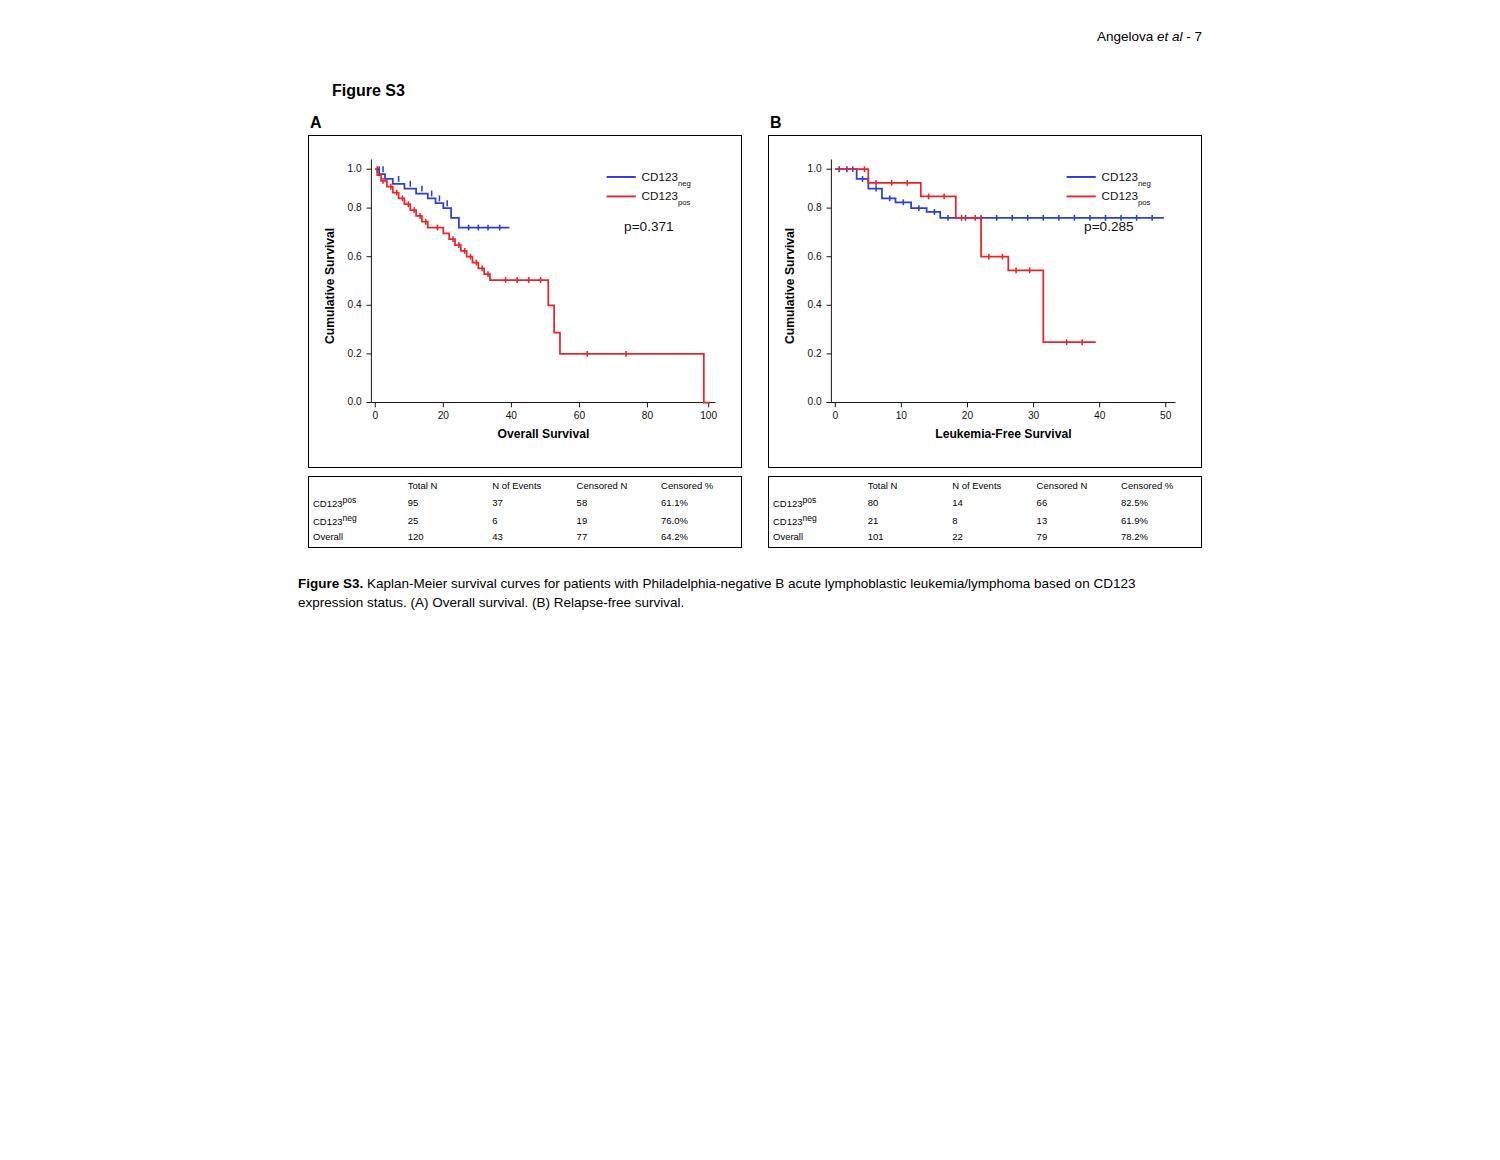Angelova et al - 7
Figure S3
A
0.0 0.2 0.4 0.6 0.8 1.0 0 20 40 60 80 100 Cumulative Survival Overall Survival CD123neg CD123pos p=0.371
| | Total N | N of Events | Censored N | Censored % |
| CD123 pos | 95 | 37 | 58 | 61.1% |
| CD123 neg | 25 | 6 | 19 | 76.0% |
| Overall | 120 | 43 | 77 | 64.2% |
B
0.0 0.2 0.4 0.6 0.8 1.0 0 10 20 30 40 50 Cumulative Survival Leukemia-Free Survival CD123neg CD123pos p=0.285
| | Total N | N of Events | Censored N | Censored % |
| CD123 pos | 80 | 14 | 66 | 82.5% |
| CD123 neg | 21 | 8 | 13 | 61.9% |
| Overall | 101 | 22 | 79 | 78.2% |
Figure S3. Kaplan-Meier survival curves for patients with Philadelphia-negative B acute lymphoblastic leukemia/lymphoma based on CD123 expression status. (A) Overall survival. (B) Relapse-free survival.